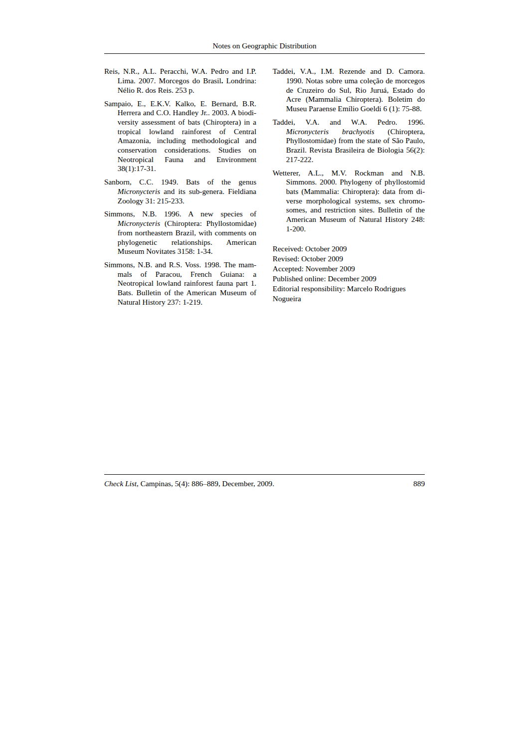Notes on Geographic Distribution
Reis, N.R., A.L. Peracchi, W.A. Pedro and I.P. Lima. 2007. Morcegos do Brasil. Londrina: Nélio R. dos Reis. 253 p.
Sampaio, E., E.K.V. Kalko, E. Bernard, B.R. Herrera and C.O. Handley Jr.. 2003. A biodiversity assessment of bats (Chiroptera) in a tropical lowland rainforest of Central Amazonia, including methodological and conservation considerations. Studies on Neotropical Fauna and Environment 38(1):17-31.
Sanborn, C.C. 1949. Bats of the genus Micronycteris and its sub-genera. Fieldiana Zoology 31: 215-233.
Simmons, N.B. 1996. A new species of Micronycteris (Chiroptera: Phyllostomidae) from northeastern Brazil, with comments on phylogenetic relationships. American Museum Novitates 3158: 1-34.
Simmons, N.B. and R.S. Voss. 1998. The mammals of Paracou, French Guiana: a Neotropical lowland rainforest fauna part 1. Bats. Bulletin of the American Museum of Natural History 237: 1-219.
Taddei, V.A., I.M. Rezende and D. Camora. 1990. Notas sobre uma coleção de morcegos de Cruzeiro do Sul, Rio Juruá, Estado do Acre (Mammalia Chiroptera). Boletim do Museu Paraense Emílio Goeldi 6 (1): 75-88.
Taddei, V.A. and W.A. Pedro. 1996. Micronycteris brachyotis (Chiroptera, Phyllostomidae) from the state of São Paulo, Brazil. Revista Brasileira de Biologia 56(2): 217-222.
Wetterer, A.L., M.V. Rockman and N.B. Simmons. 2000. Phylogeny of phyllostomid bats (Mammalia: Chiroptera): data from diverse morphological systems, sex chromosomes, and restriction sites. Bulletin of the American Museum of Natural History 248: 1-200.
Received: October 2009
Revised: October 2009
Accepted: November 2009
Published online: December 2009
Editorial responsibility: Marcelo Rodrigues Nogueira
Check List, Campinas, 5(4): 886–889, December, 2009. 889